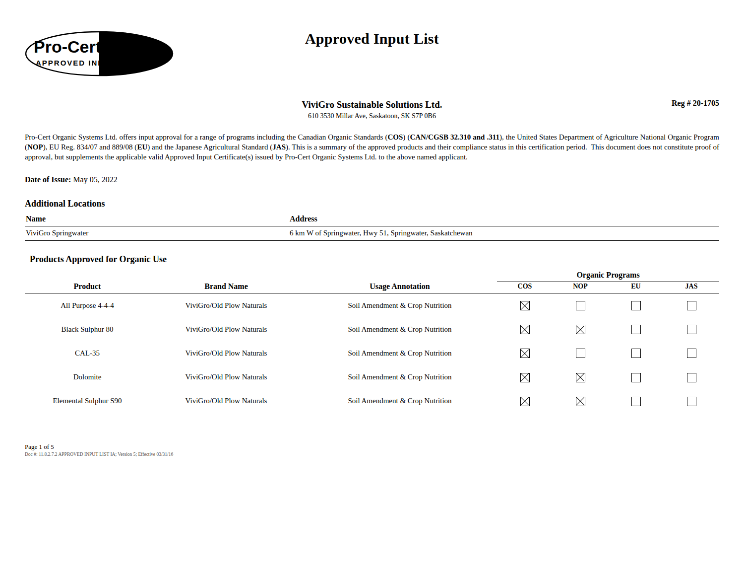Pro-Cert APPROVED INPUT
Approved Input List
Reg # 20-1705
ViviGro Sustainable Solutions Ltd.
610 3530 Millar Ave, Saskatoon, SK S7P 0B6
Pro-Cert Organic Systems Ltd. offers input approval for a range of programs including the Canadian Organic Standards (COS) (CAN/CGSB 32.310 and .311), the United States Department of Agriculture National Organic Program (NOP), EU Reg. 834/07 and 889/08 (EU) and the Japanese Agricultural Standard (JAS). This is a summary of the approved products and their compliance status in this certification period. This document does not constitute proof of approval, but supplements the applicable valid Approved Input Certificate(s) issued by Pro-Cert Organic Systems Ltd. to the above named applicant.
Date of Issue: May 05, 2022
Additional Locations
| Name | Address |
| --- | --- |
| ViviGro Springwater | 6 km W of Springwater, Hwy 51, Springwater, Saskatchewan |
Products Approved for Organic Use
| Product | Brand Name | Usage Annotation | Organic Programs |
| --- | --- | --- | --- |
| COS | NOP | EU | JAS |
| All Purpose 4-4-4 | ViviGro/Old Plow Naturals | Soil Amendment & Crop Nutrition | | | | |
| Black Sulphur 80 | ViviGro/Old Plow Naturals | Soil Amendment & Crop Nutrition | | | | |
| CAL-35 | ViviGro/Old Plow Naturals | Soil Amendment & Crop Nutrition | | | | |
| Dolomite | ViviGro/Old Plow Naturals | Soil Amendment & Crop Nutrition | | | | |
| Elemental Sulphur S90 | ViviGro/Old Plow Naturals | Soil Amendment & Crop Nutrition | | | | |
Page 1 of 5
Doc #: 11.8.2.7.2 APPROVED INPUT LIST IA; Version 5; Effective 03/31/16